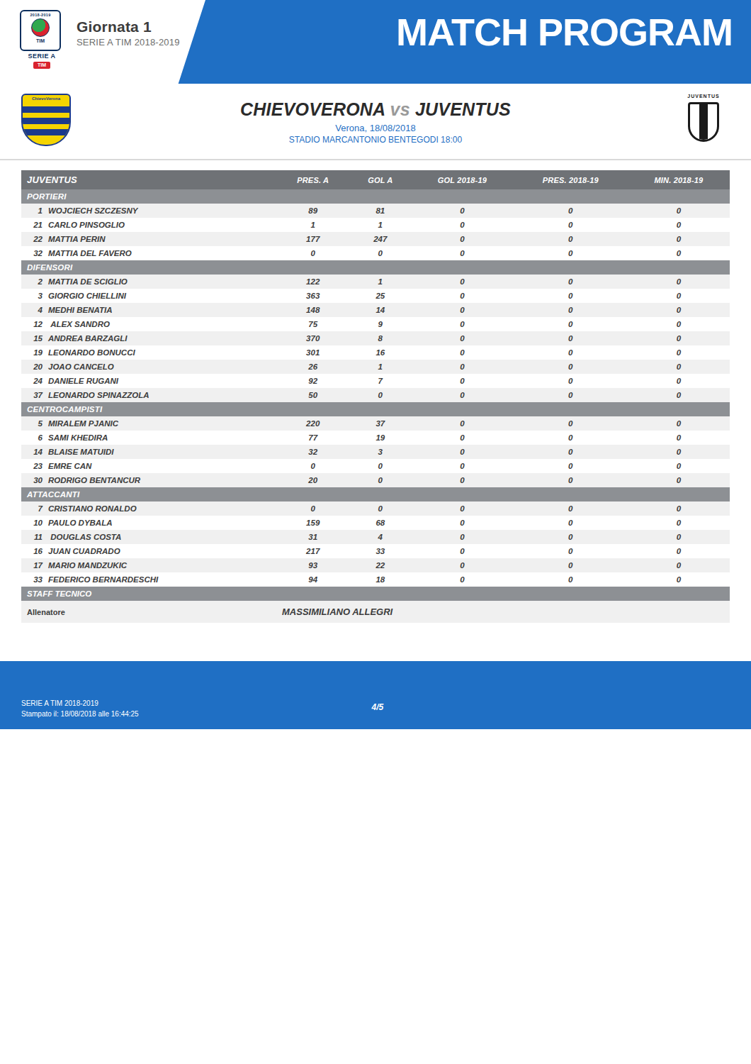2018-2019
TIM
SERIE A
TIM
Giornata 1
SERIE A TIM 2018-2019
MATCH PROGRAM
ChievoVerona
JUVENTUS
CHIEVOVERONA vs JUVENTUS
Verona, 18/08/2018
STADIO MARCANTONIO BENTEGODI 18:00
| JUVENTUS | PRES. A | GOL A | GOL 2018-19 | PRES. 2018-19 | MIN. 2018-19 |
| --- | --- | --- | --- | --- | --- |
| PORTIERI |
| 1 WOJCIECH SZCZESNY | 89 | 81 | 0 | 0 | 0 |
| 21 CARLO PINSOGLIO | 1 | 1 | 0 | 0 | 0 |
| 22 MATTIA PERIN | 177 | 247 | 0 | 0 | 0 |
| 32 MATTIA DEL FAVERO | 0 | 0 | 0 | 0 | 0 |
| DIFENSORI |
| 2 MATTIA DE SCIGLIO | 122 | 1 | 0 | 0 | 0 |
| 3 GIORGIO CHIELLINI | 363 | 25 | 0 | 0 | 0 |
| 4 MEDHI BENATIA | 148 | 14 | 0 | 0 | 0 |
| 12 ALEX SANDRO | 75 | 9 | 0 | 0 | 0 |
| 15 ANDREA BARZAGLI | 370 | 8 | 0 | 0 | 0 |
| 19 LEONARDO BONUCCI | 301 | 16 | 0 | 0 | 0 |
| 20 JOAO CANCELO | 26 | 1 | 0 | 0 | 0 |
| 24 DANIELE RUGANI | 92 | 7 | 0 | 0 | 0 |
| 37 LEONARDO SPINAZZOLA | 50 | 0 | 0 | 0 | 0 |
| CENTROCAMPISTI |
| 5 MIRALEM PJANIC | 220 | 37 | 0 | 0 | 0 |
| 6 SAMI KHEDIRA | 77 | 19 | 0 | 0 | 0 |
| 14 BLAISE MATUIDI | 32 | 3 | 0 | 0 | 0 |
| 23 EMRE CAN | 0 | 0 | 0 | 0 | 0 |
| 30 RODRIGO BENTANCUR | 20 | 0 | 0 | 0 | 0 |
| ATTACCANTI |
| 7 CRISTIANO RONALDO | 0 | 0 | 0 | 0 | 0 |
| 10 PAULO DYBALA | 159 | 68 | 0 | 0 | 0 |
| 11 DOUGLAS COSTA | 31 | 4 | 0 | 0 | 0 |
| 16 JUAN CUADRADO | 217 | 33 | 0 | 0 | 0 |
| 17 MARIO MANDZUKIC | 93 | 22 | 0 | 0 | 0 |
| 33 FEDERICO BERNARDESCHI | 94 | 18 | 0 | 0 | 0 |
| STAFF TECNICO |
| Allenatore | MASSIMILIANO ALLEGRI |
SERIE A TIM 2018-2019
Stampato il: 18/08/2018 alle 16:44:25
4/5